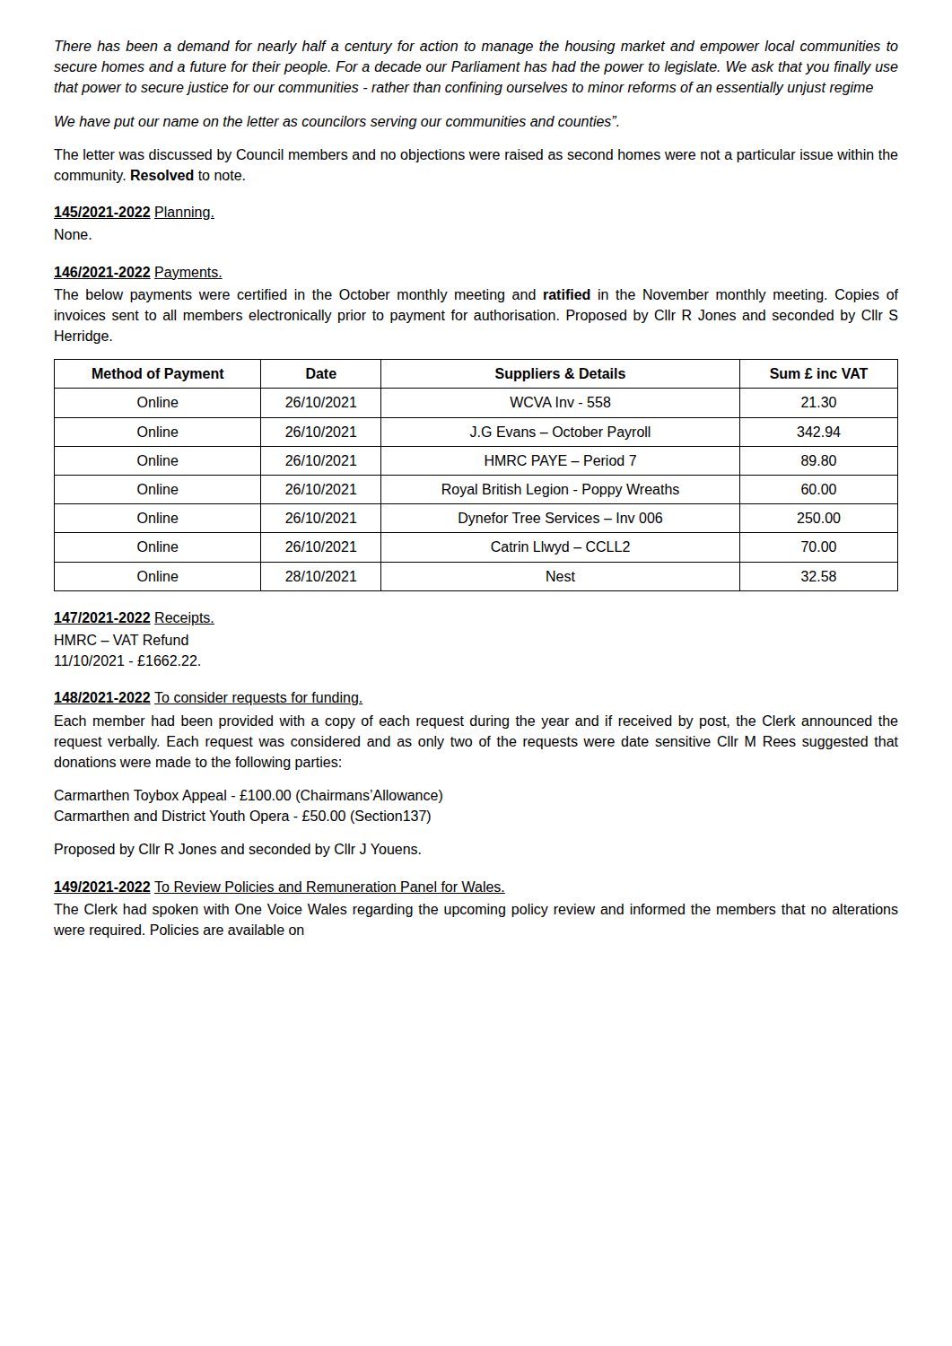There has been a demand for nearly half a century for action to manage the housing market and empower local communities to secure homes and a future for their people. For a decade our Parliament has had the power to legislate. We ask that you finally use that power to secure justice for our communities - rather than confining ourselves to minor reforms of an essentially unjust regime
We have put our name on the letter as councilors serving our communities and counties”.
The letter was discussed by Council members and no objections were raised as second homes were not a particular issue within the community. Resolved to note.
145/2021-2022 Planning.
None.
146/2021-2022 Payments.
The below payments were certified in the October monthly meeting and ratified in the November monthly meeting. Copies of invoices sent to all members electronically prior to payment for authorisation. Proposed by Cllr R Jones and seconded by Cllr S Herridge.
| Method of Payment | Date | Suppliers & Details | Sum £ inc VAT |
| --- | --- | --- | --- |
| Online | 26/10/2021 | WCVA Inv - 558 | 21.30 |
| Online | 26/10/2021 | J.G Evans – October Payroll | 342.94 |
| Online | 26/10/2021 | HMRC PAYE – Period 7 | 89.80 |
| Online | 26/10/2021 | Royal British Legion - Poppy Wreaths | 60.00 |
| Online | 26/10/2021 | Dynefor Tree Services – Inv 006 | 250.00 |
| Online | 26/10/2021 | Catrin Llwyd – CCLL2 | 70.00 |
| Online | 28/10/2021 | Nest | 32.58 |
147/2021-2022 Receipts.
HMRC – VAT Refund
11/10/2021 - £1662.22.
148/2021-2022 To consider requests for funding.
Each member had been provided with a copy of each request during the year and if received by post, the Clerk announced the request verbally. Each request was considered and as only two of the requests were date sensitive Cllr M Rees suggested that donations were made to the following parties:
Carmarthen Toybox Appeal - £100.00 (Chairmans’Allowance)
Carmarthen and District Youth Opera - £50.00 (Section137)
Proposed by Cllr R Jones and seconded by Cllr J Youens.
149/2021-2022 To Review Policies and Remuneration Panel for Wales.
The Clerk had spoken with One Voice Wales regarding the upcoming policy review and informed the members that no alterations were required. Policies are available on